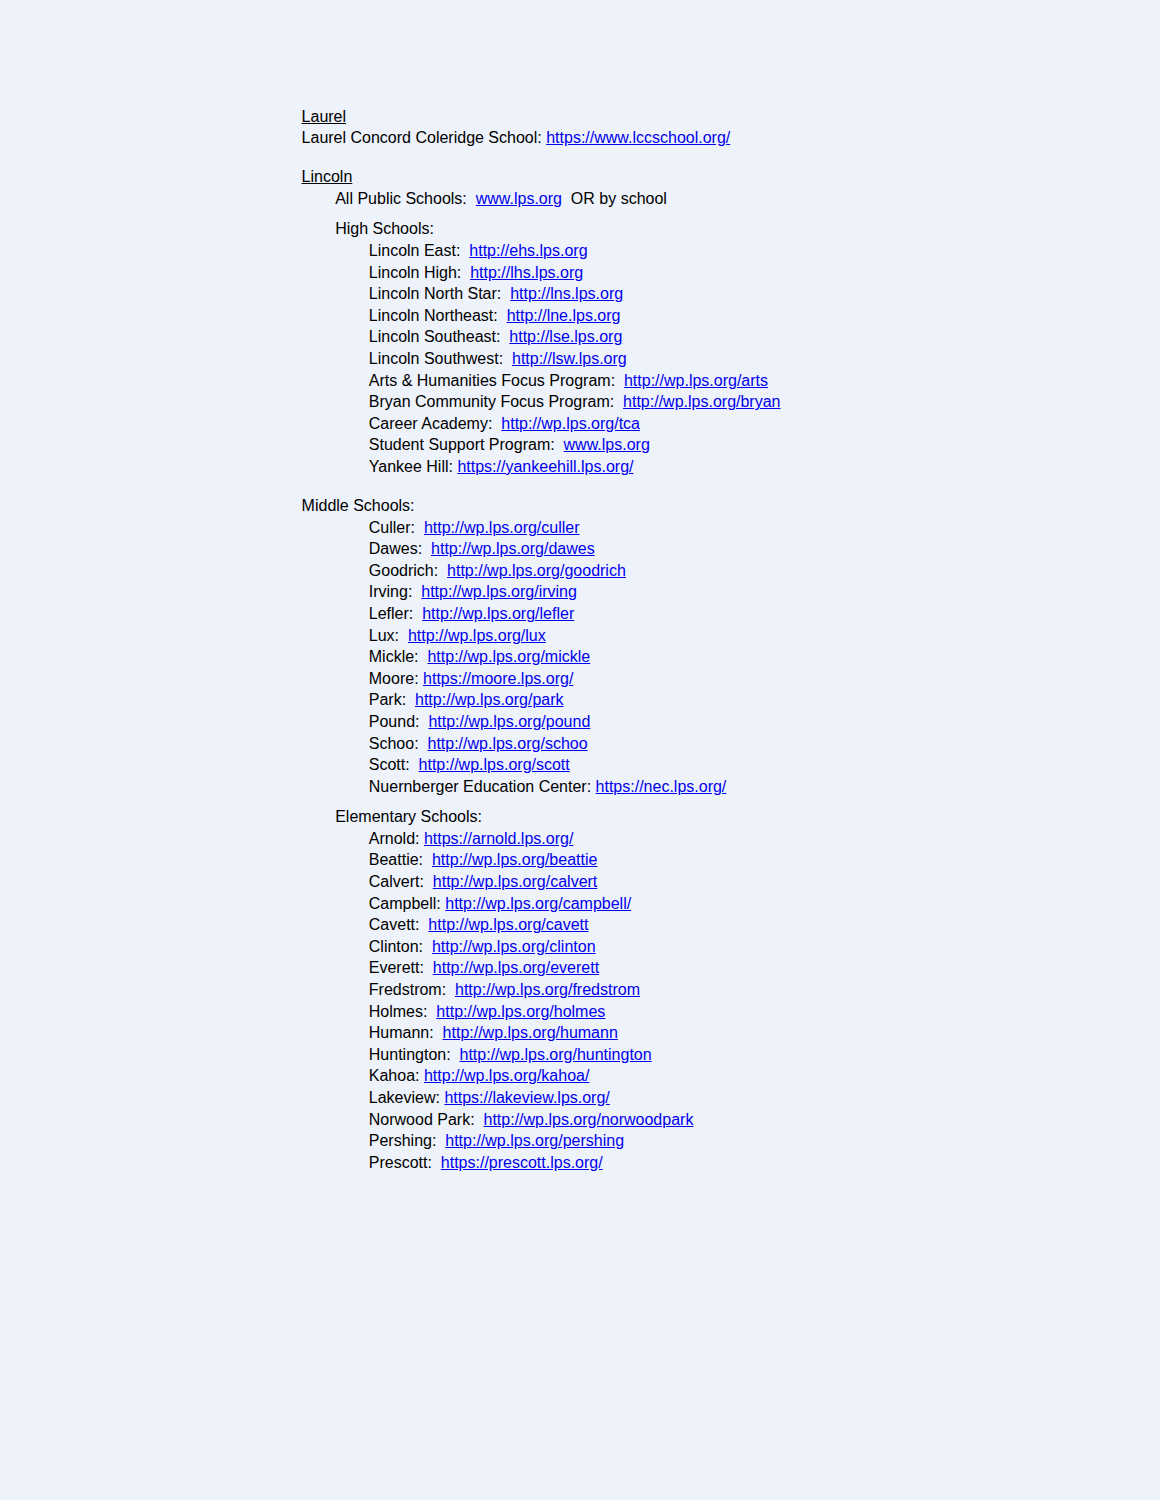Laurel
Laurel Concord Coleridge School: https://www.lccschool.org/
Lincoln
All Public Schools: www.lps.org OR by school
High Schools:
Lincoln East: http://ehs.lps.org
Lincoln High: http://lhs.lps.org
Lincoln North Star: http://lns.lps.org
Lincoln Northeast: http://lne.lps.org
Lincoln Southeast: http://lse.lps.org
Lincoln Southwest: http://lsw.lps.org
Arts & Humanities Focus Program: http://wp.lps.org/arts
Bryan Community Focus Program: http://wp.lps.org/bryan
Career Academy: http://wp.lps.org/tca
Student Support Program: www.lps.org
Yankee Hill: https://yankeehill.lps.org/
Middle Schools:
Culler: http://wp.lps.org/culler
Dawes: http://wp.lps.org/dawes
Goodrich: http://wp.lps.org/goodrich
Irving: http://wp.lps.org/irving
Lefler: http://wp.lps.org/lefler
Lux: http://wp.lps.org/lux
Mickle: http://wp.lps.org/mickle
Moore: https://moore.lps.org/
Park: http://wp.lps.org/park
Pound: http://wp.lps.org/pound
Schoo: http://wp.lps.org/schoo
Scott: http://wp.lps.org/scott
Nuernberger Education Center: https://nec.lps.org/
Elementary Schools:
Arnold: https://arnold.lps.org/
Beattie: http://wp.lps.org/beattie
Calvert: http://wp.lps.org/calvert
Campbell: http://wp.lps.org/campbell/
Cavett: http://wp.lps.org/cavett
Clinton: http://wp.lps.org/clinton
Everett: http://wp.lps.org/everett
Fredstrom: http://wp.lps.org/fredstrom
Holmes: http://wp.lps.org/holmes
Humann: http://wp.lps.org/humann
Huntington: http://wp.lps.org/huntington
Kahoa: http://wp.lps.org/kahoa/
Lakeview: https://lakeview.lps.org/
Norwood Park: http://wp.lps.org/norwoodpark
Pershing: http://wp.lps.org/pershing
Prescott: https://prescott.lps.org/